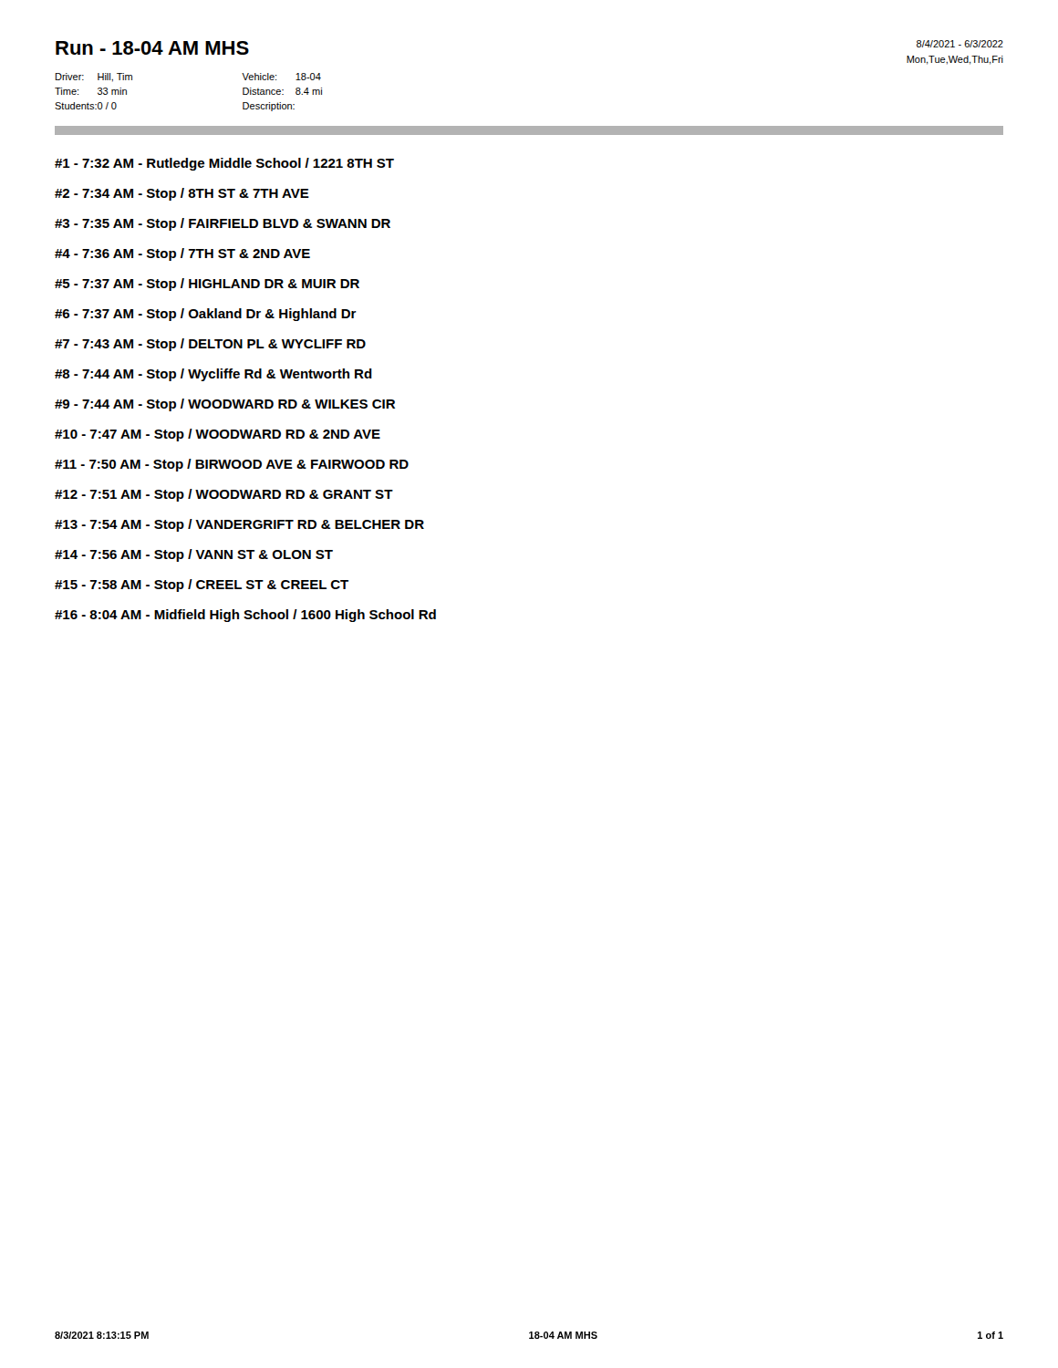8/4/2021 - 6/3/2022
Mon,Tue,Wed,Thu,Fri
Run - 18-04 AM MHS
| Driver: | Hill, Tim | Vehicle: | 18-04 |
| Time: | 33 min | Distance: | 8.4 mi |
| Students: | 0 / 0 | Description: | |
#1 - 7:32 AM - Rutledge Middle School / 1221 8TH ST
#2 - 7:34 AM - Stop / 8TH ST & 7TH AVE
#3 - 7:35 AM - Stop / FAIRFIELD BLVD & SWANN DR
#4 - 7:36 AM - Stop / 7TH ST & 2ND AVE
#5 - 7:37 AM - Stop / HIGHLAND DR & MUIR DR
#6 - 7:37 AM - Stop / Oakland Dr & Highland Dr
#7 - 7:43 AM - Stop / DELTON PL & WYCLIFF RD
#8 - 7:44 AM - Stop / Wycliffe Rd & Wentworth Rd
#9 - 7:44 AM - Stop / WOODWARD RD & WILKES CIR
#10 - 7:47 AM - Stop / WOODWARD RD & 2ND AVE
#11 - 7:50 AM - Stop / BIRWOOD AVE & FAIRWOOD RD
#12 - 7:51 AM - Stop / WOODWARD RD & GRANT ST
#13 - 7:54 AM - Stop / VANDERGRIFT RD & BELCHER DR
#14 - 7:56 AM - Stop / VANN ST & OLON ST
#15 - 7:58 AM - Stop / CREEL ST & CREEL CT
#16 - 8:04 AM - Midfield High School / 1600 High School Rd
8/3/2021 8:13:15 PM 1 of 1
18-04 AM MHS